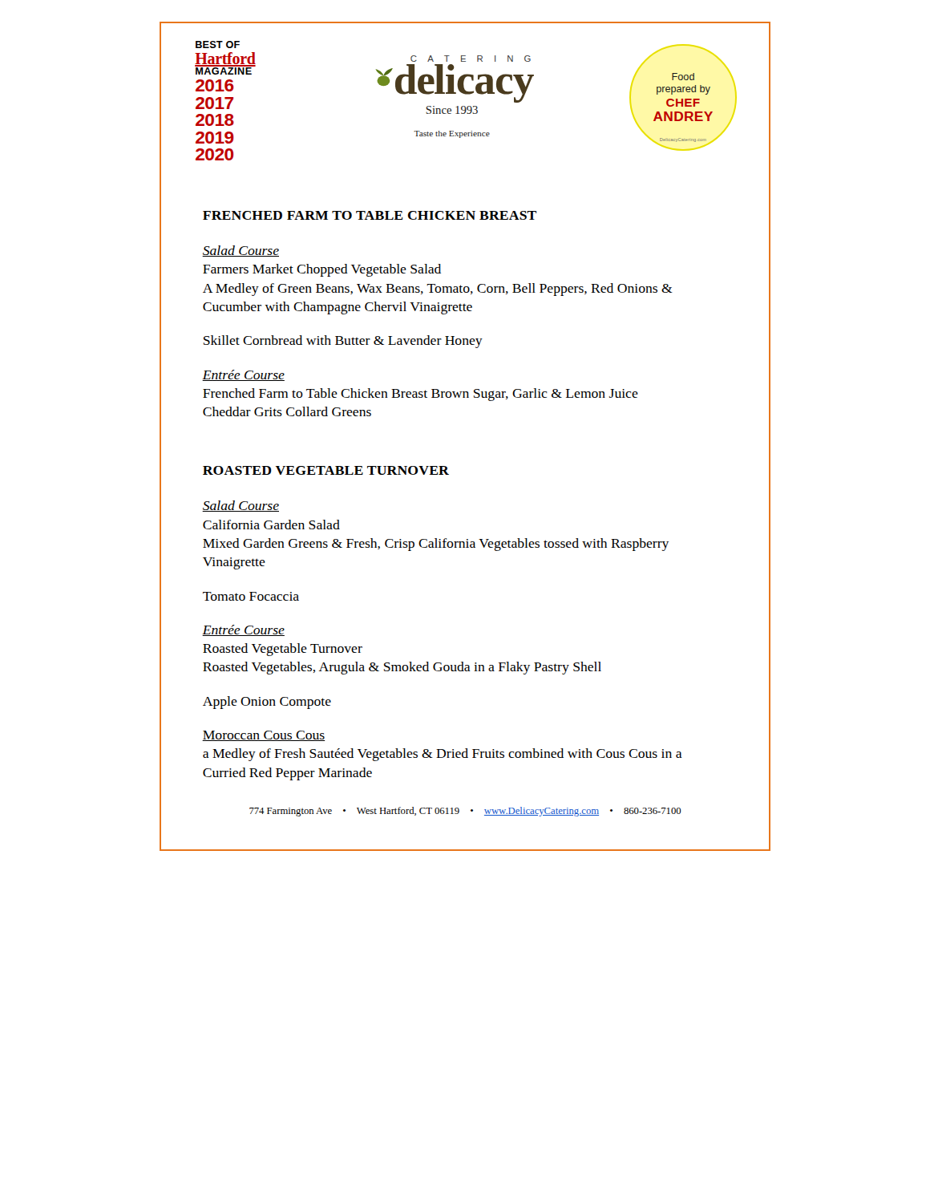BEST OF
Hartford
MAGAZINE
2016
2017
2018
2019
2020
C A T E R I N G
delicacy
Since 1993
Taste the Experience
Food
prepared by
CHEF
ANDREY
DelicacyCatering.com
FRENCHED FARM TO TABLE CHICKEN BREAST
Salad Course
Farmers Market Chopped Vegetable Salad
A Medley of Green Beans, Wax Beans, Tomato, Corn, Bell Peppers, Red Onions & Cucumber with Champagne Chervil Vinaigrette
Skillet Cornbread with Butter & Lavender Honey
Entrée Course
Frenched Farm to Table Chicken Breast Brown Sugar, Garlic & Lemon Juice
Cheddar Grits Collard Greens
ROASTED VEGETABLE TURNOVER
Salad Course
California Garden Salad
Mixed Garden Greens & Fresh, Crisp California Vegetables tossed with Raspberry Vinaigrette
Tomato Focaccia
Entrée Course
Roasted Vegetable Turnover
Roasted Vegetables, Arugula & Smoked Gouda in a Flaky Pastry Shell
Apple Onion Compote
Moroccan Cous Cous
a Medley of Fresh Sautéed Vegetables & Dried Fruits combined with Cous Cous in a Curried Red Pepper Marinade
774 Farmington Ave • West Hartford, CT 06119 • www.DelicacyCatering.com • 860-236-7100